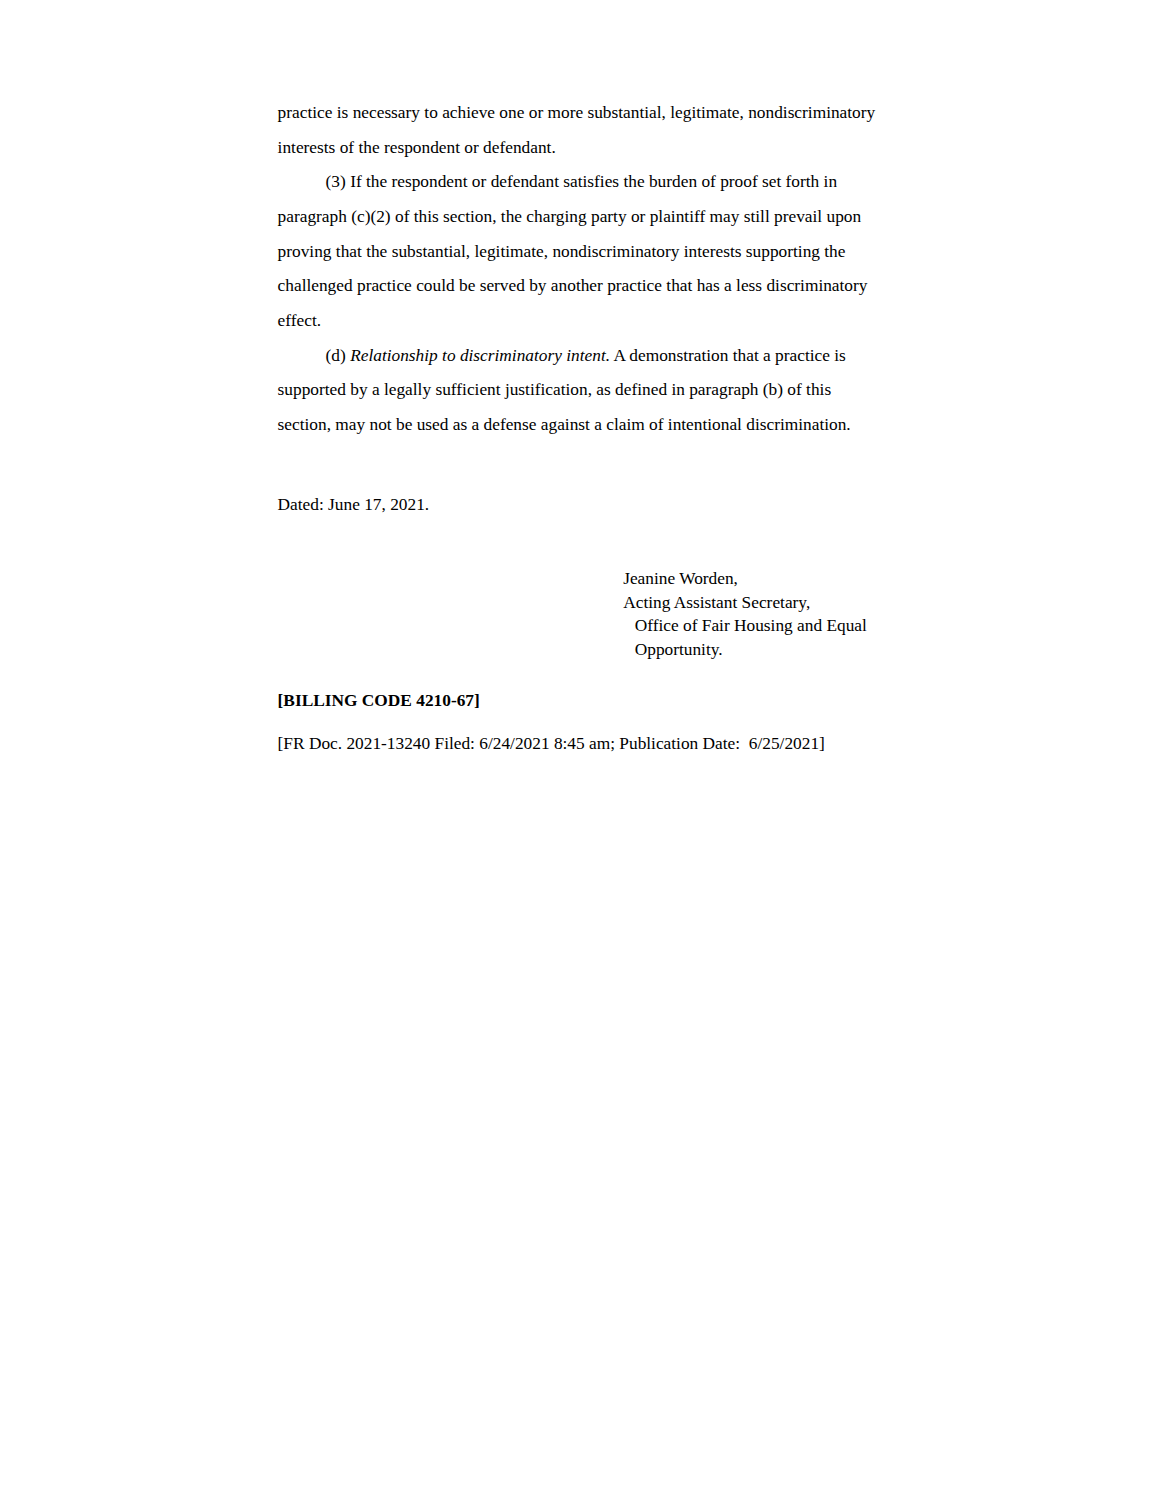practice is necessary to achieve one or more substantial, legitimate, nondiscriminatory interests of the respondent or defendant.
(3) If the respondent or defendant satisfies the burden of proof set forth in paragraph (c)(2) of this section, the charging party or plaintiff may still prevail upon proving that the substantial, legitimate, nondiscriminatory interests supporting the challenged practice could be served by another practice that has a less discriminatory effect.
(d) Relationship to discriminatory intent. A demonstration that a practice is supported by a legally sufficient justification, as defined in paragraph (b) of this section, may not be used as a defense against a claim of intentional discrimination.
Dated: June 17, 2021.
Jeanine Worden,
Acting Assistant Secretary,
Office of Fair Housing and Equal Opportunity.
[BILLING CODE 4210-67]
[FR Doc. 2021-13240 Filed: 6/24/2021 8:45 am; Publication Date: 6/25/2021]